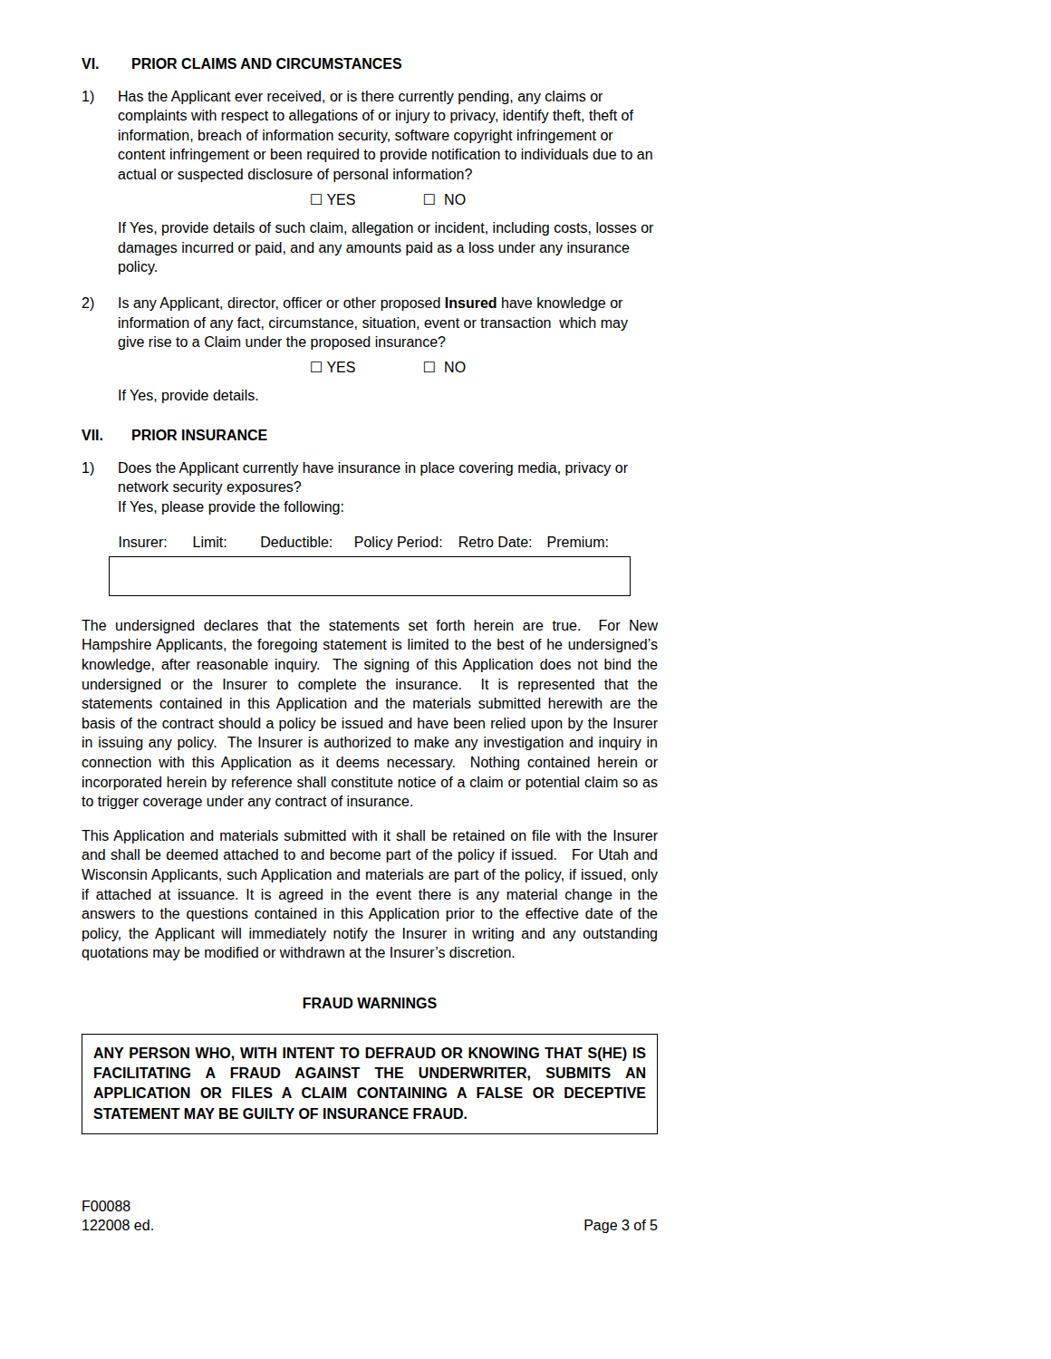VI. PRIOR CLAIMS AND CIRCUMSTANCES
1) Has the Applicant ever received, or is there currently pending, any claims or complaints with respect to allegations of or injury to privacy, identify theft, theft of information, breach of information security, software copyright infringement or content infringement or been required to provide notification to individuals due to an actual or suspected disclosure of personal information?
☐ YES ☐ NO
If Yes, provide details of such claim, allegation or incident, including costs, losses or damages incurred or paid, and any amounts paid as a loss under any insurance policy.
2) Is any Applicant, director, officer or other proposed Insured have knowledge or information of any fact, circumstance, situation, event or transaction which may give rise to a Claim under the proposed insurance?
☐ YES ☐ NO
If Yes, provide details.
VII. PRIOR INSURANCE
1) Does the Applicant currently have insurance in place covering media, privacy or network security exposures?
If Yes, please provide the following:
| Insurer: | Limit: | Deductible: | Policy Period: | Retro Date: | Premium: |
| --- | --- | --- | --- | --- | --- |
The undersigned declares that the statements set forth herein are true. For New Hampshire Applicants, the foregoing statement is limited to the best of he undersigned’s knowledge, after reasonable inquiry. The signing of this Application does not bind the undersigned or the Insurer to complete the insurance. It is represented that the statements contained in this Application and the materials submitted herewith are the basis of the contract should a policy be issued and have been relied upon by the Insurer in issuing any policy. The Insurer is authorized to make any investigation and inquiry in connection with this Application as it deems necessary. Nothing contained herein or incorporated herein by reference shall constitute notice of a claim or potential claim so as to trigger coverage under any contract of insurance.
This Application and materials submitted with it shall be retained on file with the Insurer and shall be deemed attached to and become part of the policy if issued. For Utah and Wisconsin Applicants, such Application and materials are part of the policy, if issued, only if attached at issuance. It is agreed in the event there is any material change in the answers to the questions contained in this Application prior to the effective date of the policy, the Applicant will immediately notify the Insurer in writing and any outstanding quotations may be modified or withdrawn at the Insurer’s discretion.
FRAUD WARNINGS
ANY PERSON WHO, WITH INTENT TO DEFRAUD OR KNOWING THAT S(HE) IS FACILITATING A FRAUD AGAINST THE UNDERWRITER, SUBMITS AN APPLICATION OR FILES A CLAIM CONTAINING A FALSE OR DECEPTIVE STATEMENT MAY BE GUILTY OF INSURANCE FRAUD.
F00088
122008 ed.
Page 3 of 5